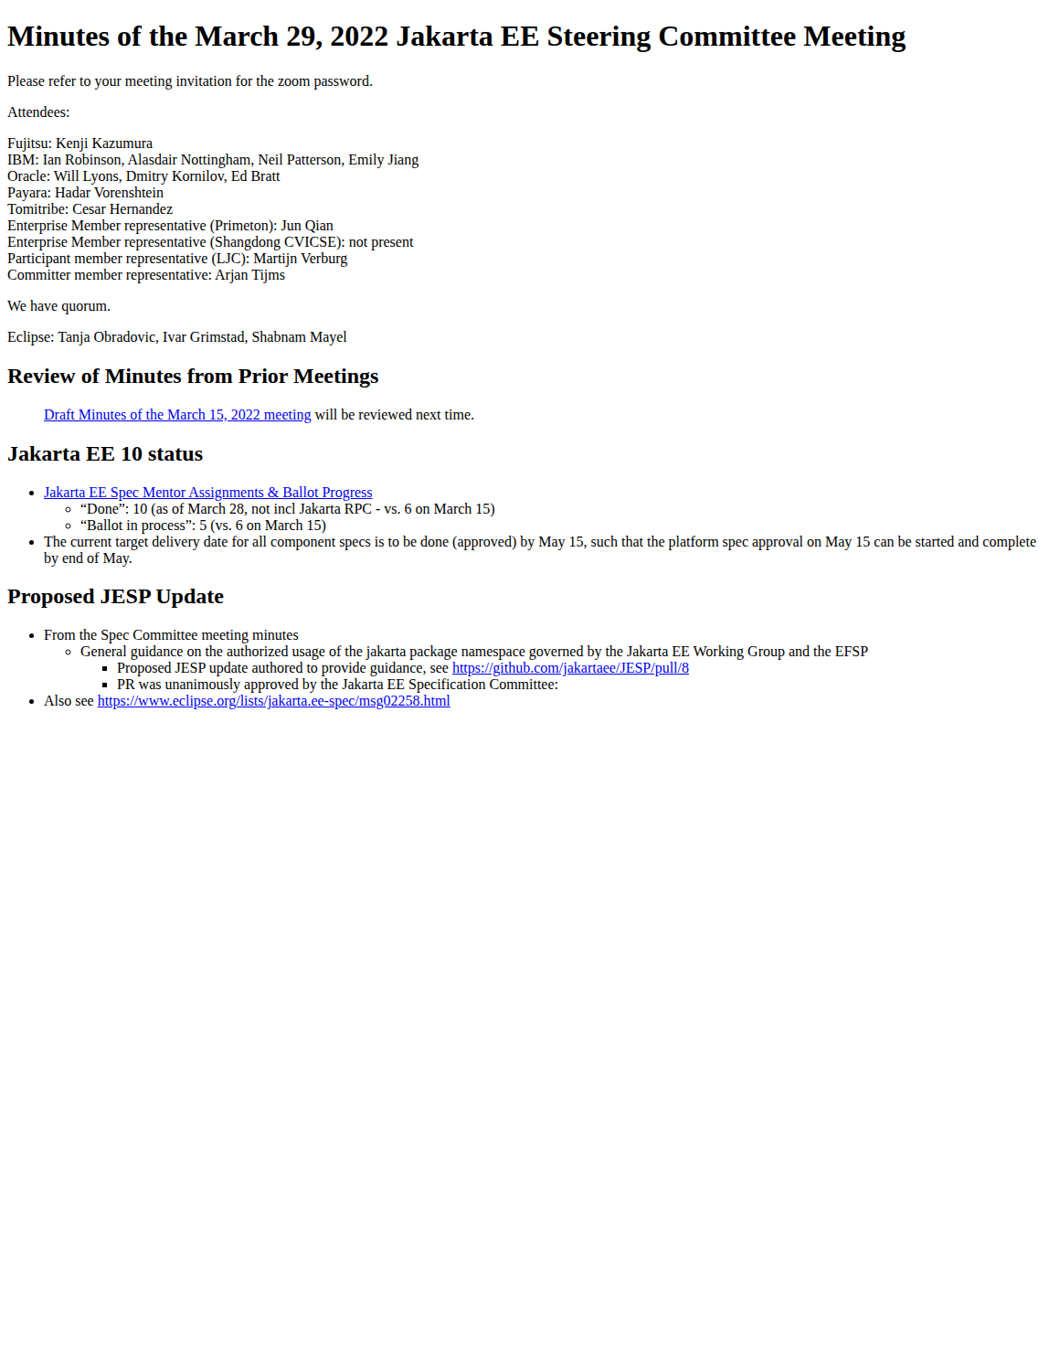Minutes of the March 29, 2022 Jakarta EE Steering Committee Meeting
Please refer to your meeting invitation for the zoom password.
Attendees:
Fujitsu: Kenji Kazumura
IBM: Ian Robinson, Alasdair Nottingham, Neil Patterson, Emily Jiang
Oracle: Will Lyons, Dmitry Kornilov, Ed Bratt
Payara: Hadar Vorenshtein
Tomitribe: Cesar Hernandez
Enterprise Member representative (Primeton): Jun Qian
Enterprise Member representative (Shangdong CVICSE): not present
Participant member representative (LJC): Martijn Verburg
Committer member representative: Arjan Tijms
We have quorum.
Eclipse: Tanja Obradovic, Ivar Grimstad, Shabnam Mayel
Review of Minutes from Prior Meetings
Draft Minutes of the March 15, 2022 meeting will be reviewed next time.
Jakarta EE 10 status
Jakarta EE Spec Mentor Assignments & Ballot Progress
“Done”: 10 (as of March 28, not incl Jakarta RPC - vs. 6 on March 15)
“Ballot in process”: 5 (vs. 6 on March 15)
The current target delivery date for all component specs is to be done (approved) by May 15, such that the platform spec approval on May 15 can be started and complete by end of May.
Proposed JESP Update
From the Spec Committee meeting minutes
General guidance on the authorized usage of the jakarta package namespace governed by the Jakarta EE Working Group and the EFSP
Proposed JESP update authored to provide guidance, see https://github.com/jakartaee/JESP/pull/8
PR was unanimously approved by the Jakarta EE Specification Committee:
Also see https://www.eclipse.org/lists/jakarta.ee-spec/msg02258.html